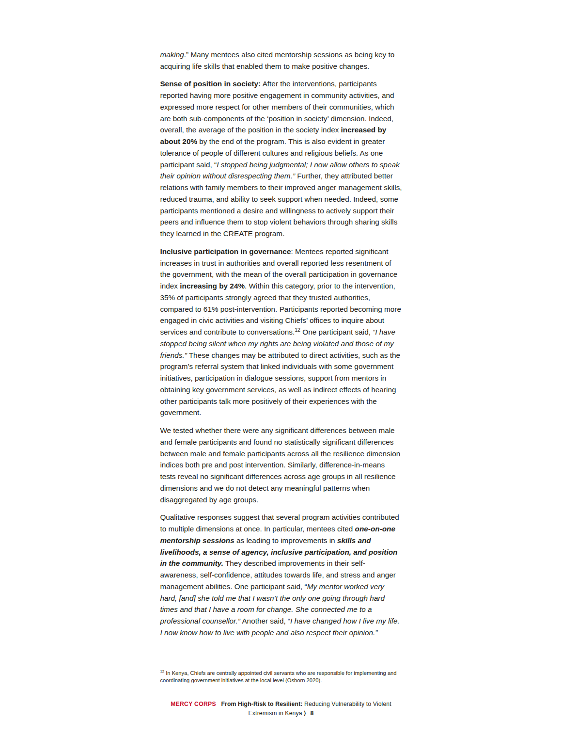making.” Many mentees also cited mentorship sessions as being key to acquiring life skills that enabled them to make positive changes.
Sense of position in society: After the interventions, participants reported having more positive engagement in community activities, and expressed more respect for other members of their communities, which are both sub-components of the ‘position in society’ dimension. Indeed, overall, the average of the position in the society index increased by about 20% by the end of the program. This is also evident in greater tolerance of people of different cultures and religious beliefs. As one participant said, “I stopped being judgmental; I now allow others to speak their opinion without disrespecting them.” Further, they attributed better relations with family members to their improved anger management skills, reduced trauma, and ability to seek support when needed. Indeed, some participants mentioned a desire and willingness to actively support their peers and influence them to stop violent behaviors through sharing skills they learned in the CREATE program.
Inclusive participation in governance: Mentees reported significant increases in trust in authorities and overall reported less resentment of the government, with the mean of the overall participation in governance index increasing by 24%. Within this category, prior to the intervention, 35% of participants strongly agreed that they trusted authorities, compared to 61% post-intervention. Participants reported becoming more engaged in civic activities and visiting Chiefs’ offices to inquire about services and contribute to conversations.12 One participant said, “I have stopped being silent when my rights are being violated and those of my friends.” These changes may be attributed to direct activities, such as the program’s referral system that linked individuals with some government initiatives, participation in dialogue sessions, support from mentors in obtaining key government services, as well as indirect effects of hearing other participants talk more positively of their experiences with the government.
We tested whether there were any significant differences between male and female participants and found no statistically significant differences between male and female participants across all the resilience dimension indices both pre and post intervention. Similarly, difference-in-means tests reveal no significant differences across age groups in all resilience dimensions and we do not detect any meaningful patterns when disaggregated by age groups.
Qualitative responses suggest that several program activities contributed to multiple dimensions at once. In particular, mentees cited one-on-one mentorship sessions as leading to improvements in skills and livelihoods, a sense of agency, inclusive participation, and position in the community. They described improvements in their self-awareness, self-confidence, attitudes towards life, and stress and anger management abilities. One participant said, “My mentor worked very hard, [and] she told me that I wasn’t the only one going through hard times and that I have a room for change. She connected me to a professional counsellor.” Another said, “I have changed how I live my life. I now know how to live with people and also respect their opinion.”
12 In Kenya, Chiefs are centrally appointed civil servants who are responsible for implementing and coordinating government initiatives at the local level (Osborn 2020).
MERCY CORPS From High-Risk to Resilient: Reducing Vulnerability to Violent Extremism in Kenya⟩8